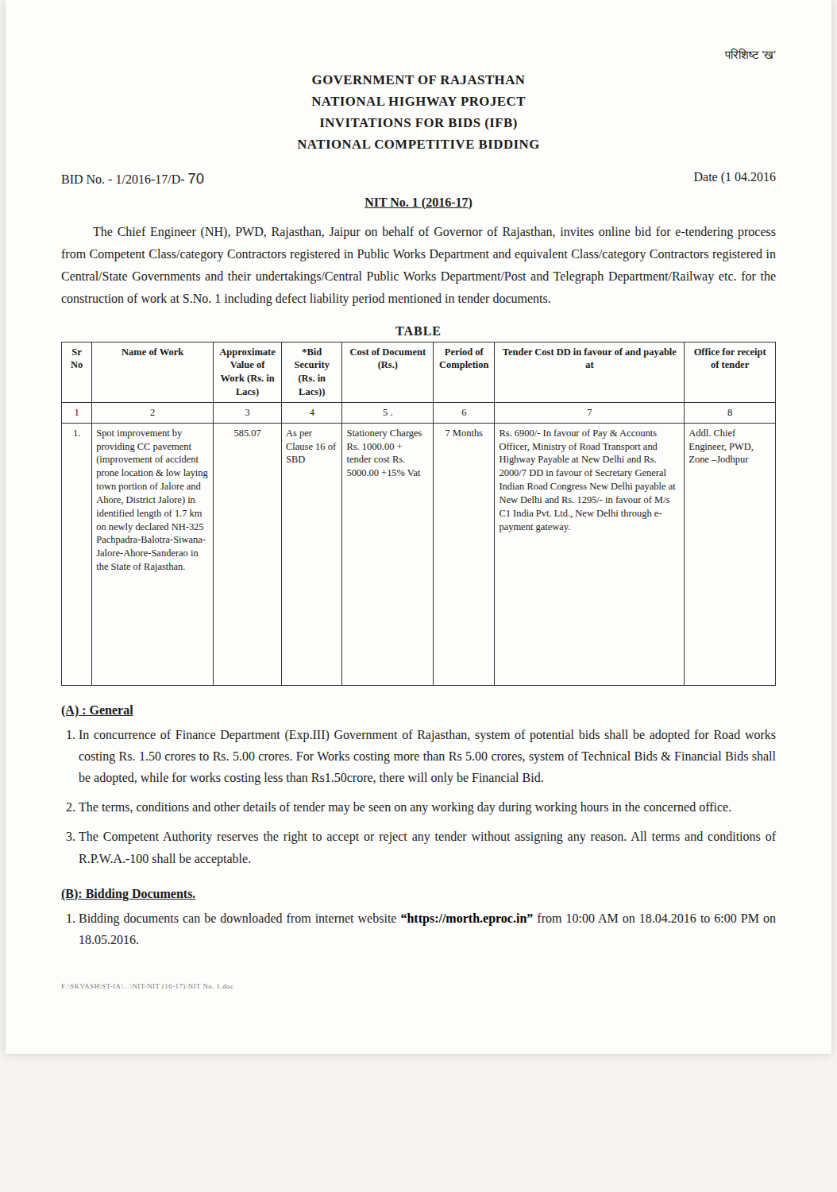परिशिष्ट 'ख'
GOVERNMENT OF RAJASTHAN
NATIONAL HIGHWAY PROJECT
INVITATIONS FOR BIDS (IFB)
NATIONAL COMPETITIVE BIDDING
BID No. - 1/2016-17/D- 70 Date (1 04.2016
NIT No. 1 (2016-17)
The Chief Engineer (NH), PWD, Rajasthan, Jaipur on behalf of Governor of Rajasthan, invites online bid for e-tendering process from Competent Class/category Contractors registered in Public Works Department and equivalent Class/category Contractors registered in Central/State Governments and their undertakings/Central Public Works Department/Post and Telegraph Department/Railway etc. for the construction of work at S.No. 1 including defect liability period mentioned in tender documents.
TABLE
| Sr No | Name of Work | Approximate Value of Work (Rs. in Lacs) | *Bid Security (Rs. in Lacs)) | Cost of Document (Rs.) | Period of Completion | Tender Cost DD in favour of and payable at | Office for receipt of tender |
| --- | --- | --- | --- | --- | --- | --- | --- |
| 1 | 2 | 3 | 4 | 5 . | 6 | 7 | 8 |
| 1. | Spot improvement by providing CC pavement (improvement of accident prone location & low laying town portion of Jalore and Ahore, District Jalore) in identified length of 1.7 km on newly declared NH-325 Pachpadra-Balotra-Siwana-Jalore-Ahore-Sanderao in the State of Rajasthan. | 585.07 | As per Clause 16 of SBD | Stationery Charges Rs. 1000.00 + tender cost Rs. 5000.00 +15% Vat | 7 Months | Rs. 6900/- In favour of Pay & Accounts Officer, Ministry of Road Transport and Highway Payable at New Delhi and Rs. 2000/7 DD in favour of Secretary General Indian Road Congress New Delhi payable at New Delhi and Rs. 1295/- in favour of M/s C1 India Pvt. Ltd., New Delhi through e-payment gateway. | Addl. Chief Engineer, PWD, Zone –Jodhpur |
(A) : General
In concurrence of Finance Department (Exp.III) Government of Rajasthan, system of potential bids shall be adopted for Road works costing Rs. 1.50 crores to Rs. 5.00 crores. For Works costing more than Rs 5.00 crores, system of Technical Bids & Financial Bids shall be adopted, while for works costing less than Rs1.50crore, there will only be Financial Bid.
The terms, conditions and other details of tender may be seen on any working day during working hours in the concerned office.
The Competent Authority reserves the right to accept or reject any tender without assigning any reason. All terms and conditions of R.P.W.A.-100 shall be acceptable.
(B): Bidding Documents.
Bidding documents can be downloaded from internet website “https://morth.eproc.in” from 10:00 AM on 18.04.2016 to 6:00 PM on 18.05.2016.
F:\SKVASH\ST-IA\...\NIT-NIT (16-17)\NIT No. 1.doc